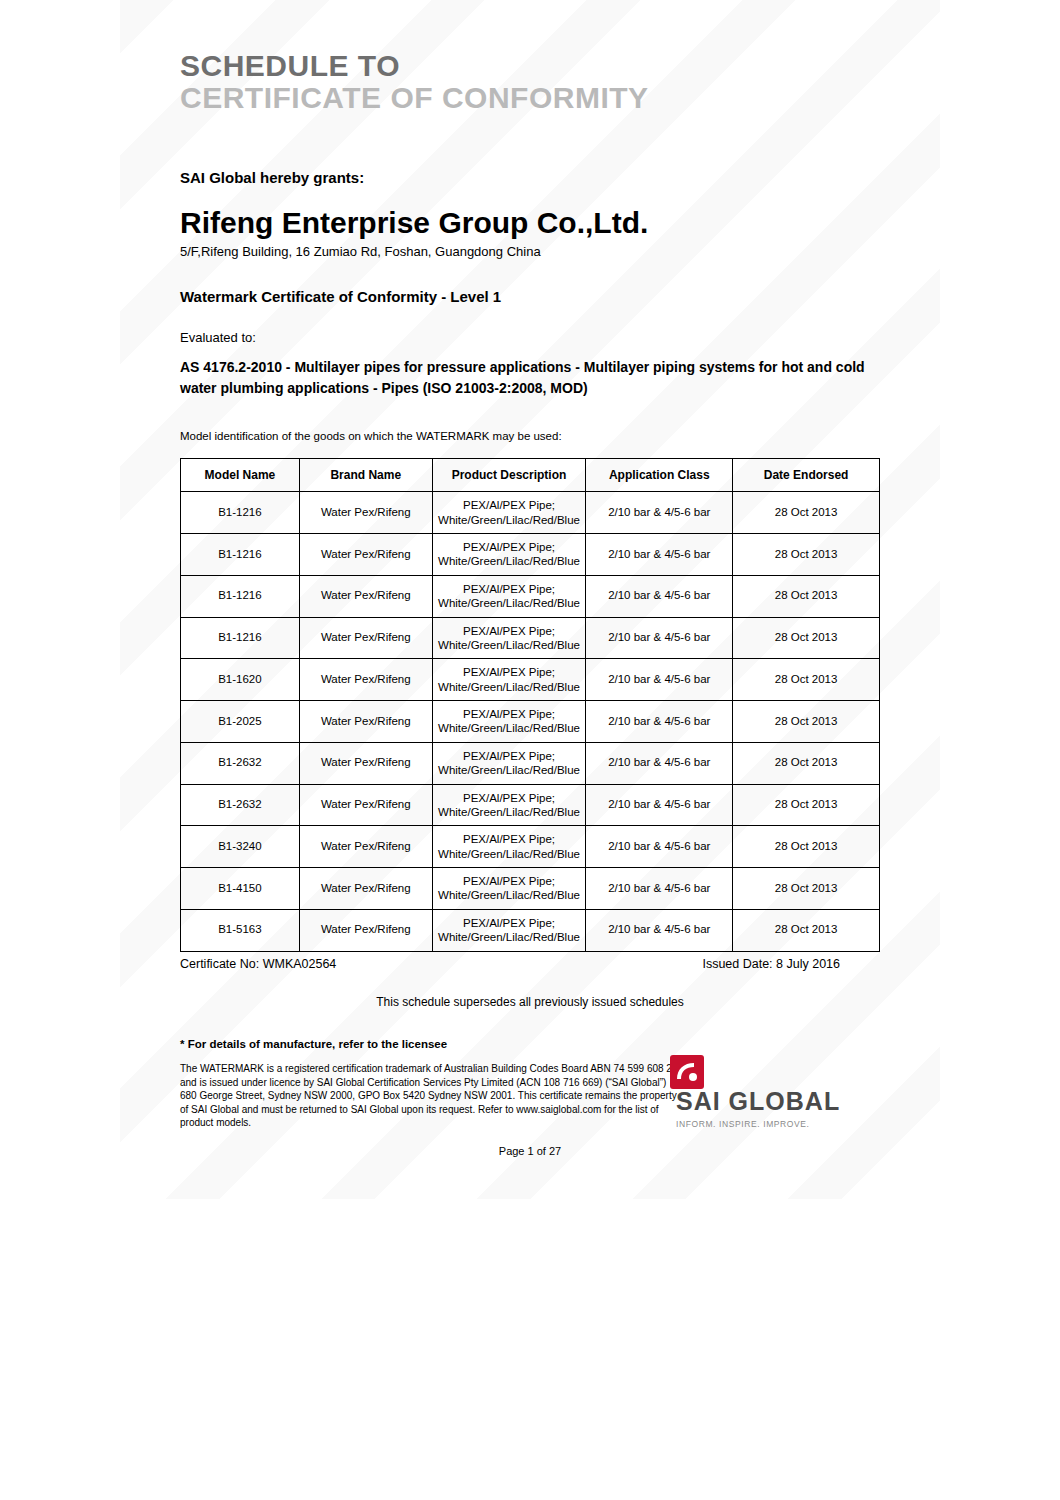SCHEDULE TO
CERTIFICATE OF CONFORMITY
SAI Global hereby grants:
Rifeng Enterprise Group Co.,Ltd.
5/F,Rifeng Building, 16 Zumiao Rd, Foshan, Guangdong China
Watermark Certificate of Conformity - Level 1
Evaluated to:
AS 4176.2-2010 - Multilayer pipes for pressure applications - Multilayer piping systems for hot and cold water plumbing applications - Pipes (ISO 21003-2:2008, MOD)
Model identification of the goods on which the WATERMARK may be used:
| Model Name | Brand Name | Product Description | Application Class | Date Endorsed |
| --- | --- | --- | --- | --- |
| B1-1216 | Water Pex/Rifeng | PEX/Al/PEX Pipe; White/Green/Lilac/Red/Blue | 2/10 bar & 4/5-6 bar | 28 Oct 2013 |
| B1-1216 | Water Pex/Rifeng | PEX/Al/PEX Pipe; White/Green/Lilac/Red/Blue | 2/10 bar & 4/5-6 bar | 28 Oct 2013 |
| B1-1216 | Water Pex/Rifeng | PEX/Al/PEX Pipe; White/Green/Lilac/Red/Blue | 2/10 bar & 4/5-6 bar | 28 Oct 2013 |
| B1-1216 | Water Pex/Rifeng | PEX/Al/PEX Pipe; White/Green/Lilac/Red/Blue | 2/10 bar & 4/5-6 bar | 28 Oct 2013 |
| B1-1620 | Water Pex/Rifeng | PEX/Al/PEX Pipe; White/Green/Lilac/Red/Blue | 2/10 bar & 4/5-6 bar | 28 Oct 2013 |
| B1-2025 | Water Pex/Rifeng | PEX/Al/PEX Pipe; White/Green/Lilac/Red/Blue | 2/10 bar & 4/5-6 bar | 28 Oct 2013 |
| B1-2632 | Water Pex/Rifeng | PEX/Al/PEX Pipe; White/Green/Lilac/Red/Blue | 2/10 bar & 4/5-6 bar | 28 Oct 2013 |
| B1-2632 | Water Pex/Rifeng | PEX/Al/PEX Pipe; White/Green/Lilac/Red/Blue | 2/10 bar & 4/5-6 bar | 28 Oct 2013 |
| B1-3240 | Water Pex/Rifeng | PEX/Al/PEX Pipe; White/Green/Lilac/Red/Blue | 2/10 bar & 4/5-6 bar | 28 Oct 2013 |
| B1-4150 | Water Pex/Rifeng | PEX/Al/PEX Pipe; White/Green/Lilac/Red/Blue | 2/10 bar & 4/5-6 bar | 28 Oct 2013 |
| B1-5163 | Water Pex/Rifeng | PEX/Al/PEX Pipe; White/Green/Lilac/Red/Blue | 2/10 bar & 4/5-6 bar | 28 Oct 2013 |
Certificate No: WMKA02564 Issued Date: 8 July 2016
This schedule supersedes all previously issued schedules
* For details of manufacture, refer to the licensee
The WATERMARK is a registered certification trademark of Australian Building Codes Board ABN 74 599 608 295 and is issued under licence by SAI Global Certification Services Pty Limited (ACN 108 716 669) (“SAI Global”) 680 George Street, Sydney NSW 2000, GPO Box 5420 Sydney NSW 2001. This certificate remains the property of SAI Global and must be returned to SAI Global upon its request. Refer to www.saiglobal.com for the list of product models.
SAI GLOBAL INFORM. INSPIRE. IMPROVE.
Page 1 of 27